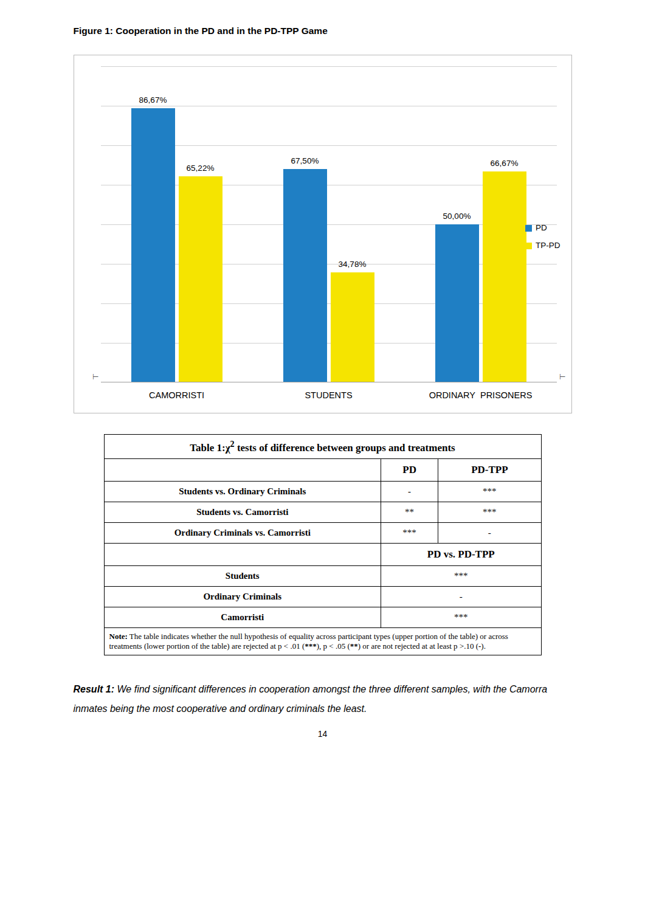Figure 1: Cooperation in the PD and in the PD-TPP Game
86,67%
65,22%
67,50%
34,78%
50,00%
66,67%
⊢
⊢
CAMORRISTI STUDENTS ORDINARY PRISONERS
PD
TP-PD
Table 1:χ 2 tests of difference between groups and treatments
| | PD | PD-TPP |
| Students vs. Ordinary Criminals | - | *** |
| Students vs. Camorristi | ** | *** |
| Ordinary Criminals vs. Camorristi | *** | - |
| | PD vs. PD-TPP |
| Students | *** |
| Ordinary Criminals | - |
| Camorristi | *** |
| Note: The table indicates whether the null hypothesis of equality across participant types (upper portion of the table) or across treatments (lower portion of the table) are rejected at p < .01 ( *** ), p < .05 ( ** ) or are not rejected at at least p >.10 ( - ). |
Result 1: We find significant differences in cooperation amongst the three different samples, with the Camorra inmates being the most cooperative and ordinary criminals the least.
14